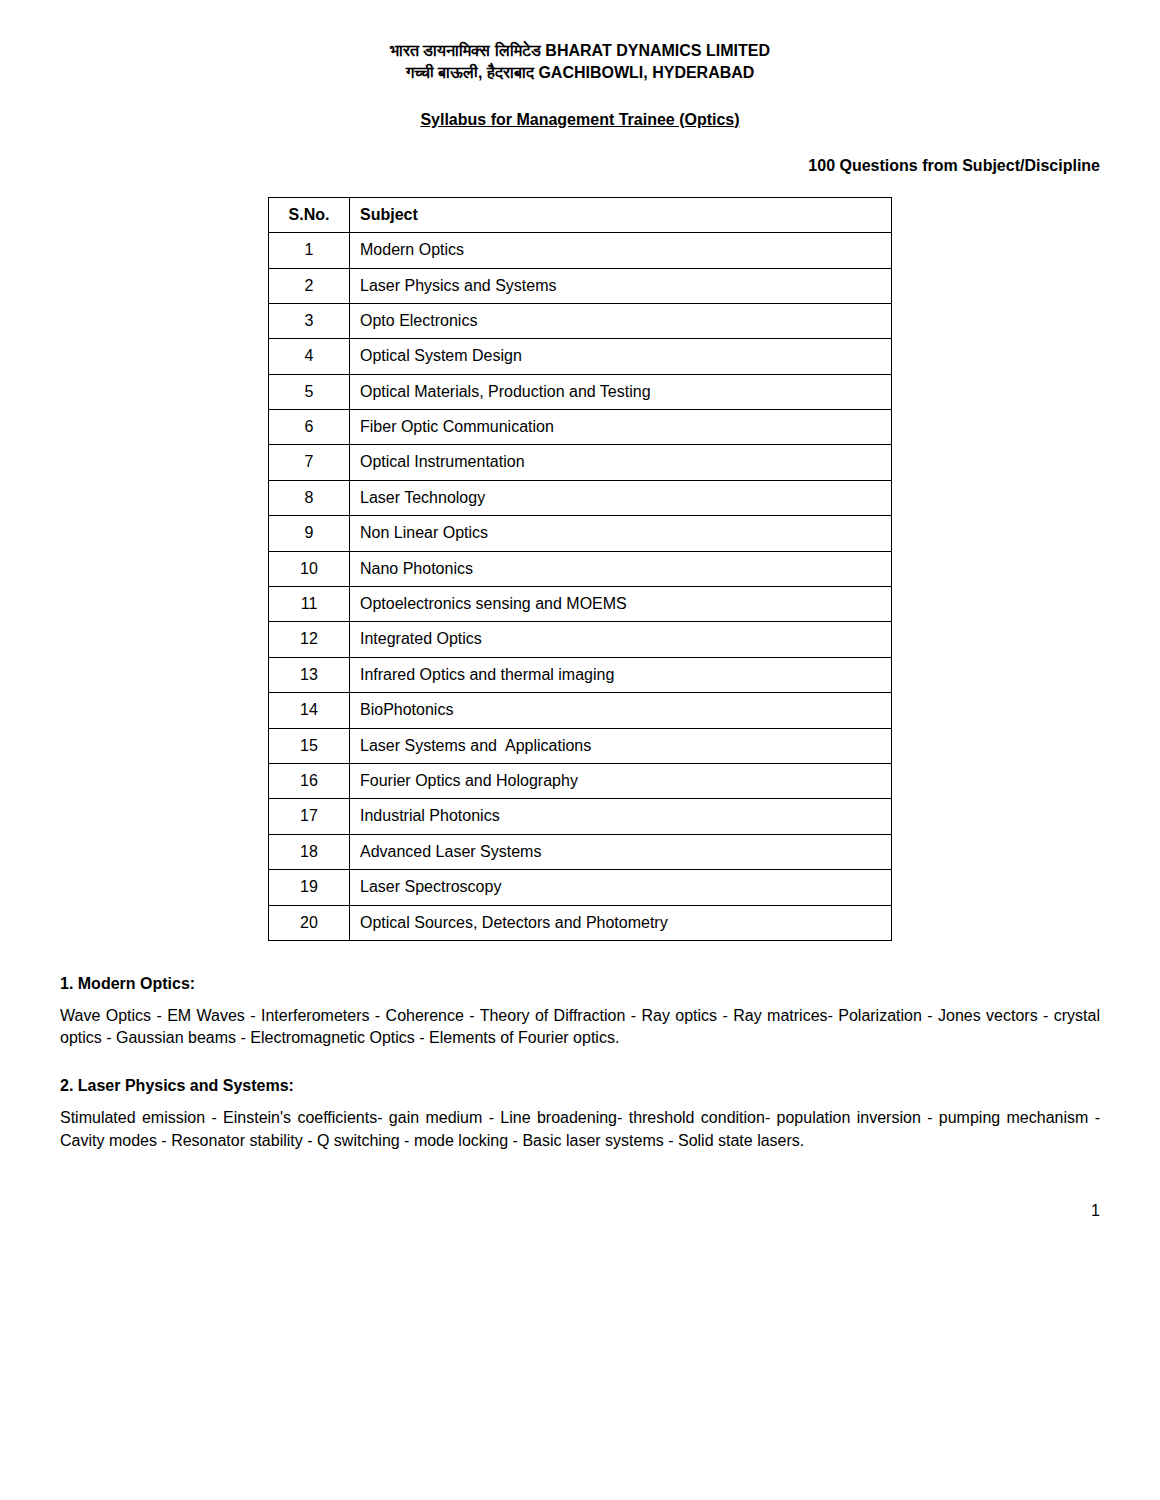भारत डायनामिक्स लिमिटेड BHARAT DYNAMICS LIMITED
गच्ची बाऊली, हैदराबाद GACHIBOWLI, HYDERABAD
Syllabus for Management Trainee (Optics)
100 Questions from Subject/Discipline
| S.No. | Subject |
| --- | --- |
| 1 | Modern Optics |
| 2 | Laser Physics and Systems |
| 3 | Opto Electronics |
| 4 | Optical System Design |
| 5 | Optical Materials, Production and Testing |
| 6 | Fiber Optic Communication |
| 7 | Optical Instrumentation |
| 8 | Laser Technology |
| 9 | Non Linear Optics |
| 10 | Nano Photonics |
| 11 | Optoelectronics sensing and MOEMS |
| 12 | Integrated Optics |
| 13 | Infrared Optics and thermal imaging |
| 14 | BioPhotonics |
| 15 | Laser Systems and Applications |
| 16 | Fourier Optics and Holography |
| 17 | Industrial Photonics |
| 18 | Advanced Laser Systems |
| 19 | Laser Spectroscopy |
| 20 | Optical Sources, Detectors and Photometry |
1. Modern Optics:
Wave Optics - EM Waves - Interferometers - Coherence - Theory of Diffraction - Ray optics - Ray matrices- Polarization - Jones vectors - crystal optics - Gaussian beams - Electromagnetic Optics - Elements of Fourier optics.
2. Laser Physics and Systems:
Stimulated emission - Einstein's coefficients- gain medium - Line broadening- threshold condition- population inversion - pumping mechanism - Cavity modes - Resonator stability - Q switching - mode locking - Basic laser systems - Solid state lasers.
1